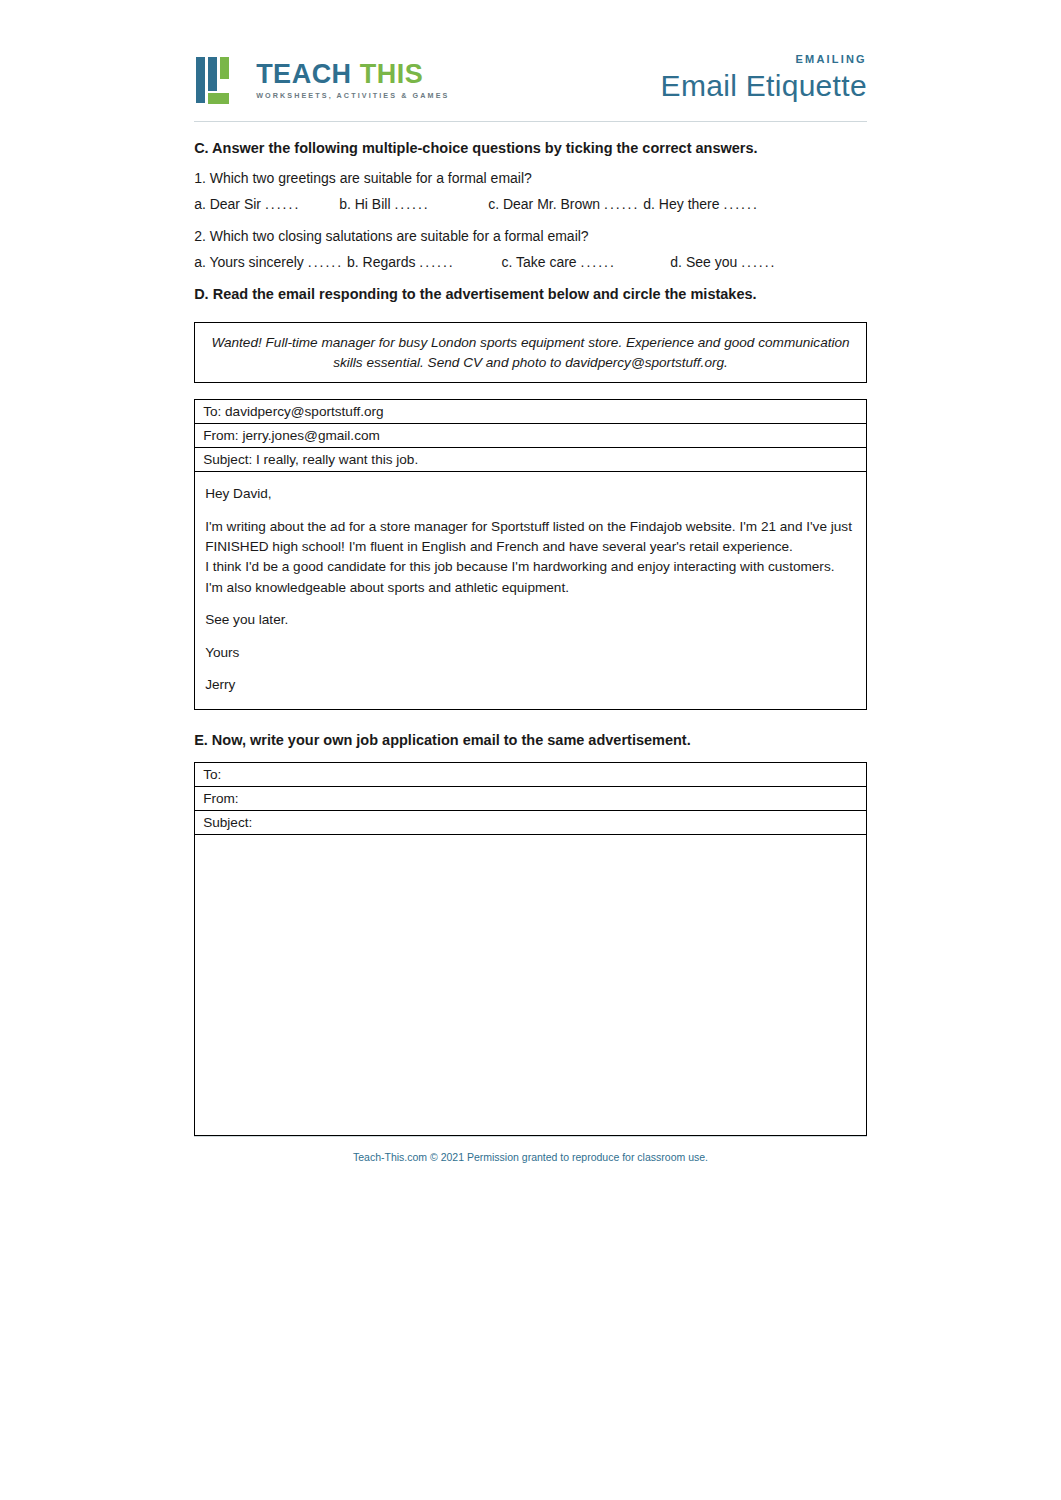TEACH THIS
WORKSHEETS, ACTIVITIES & GAMES
EMAILING
Email Etiquette
C. Answer the following multiple-choice questions by ticking the correct answers.
1. Which two greetings are suitable for a formal email?
a. Dear Sir ...... b. Hi Bill ...... c. Dear Mr. Brown ...... d. Hey there ......
2. Which two closing salutations are suitable for a formal email?
a. Yours sincerely ...... b. Regards ...... c. Take care ...... d. See you ......
D. Read the email responding to the advertisement below and circle the mistakes.
Wanted! Full-time manager for busy London sports equipment store. Experience and good communication skills essential. Send CV and photo to davidpercy@sportstuff.org.
To: davidpercy@sportstuff.org
From: jerry.jones@gmail.com
Subject: I really, really want this job.
Hey David,
I'm writing about the ad for a store manager for Sportstuff listed on the Findajob website. I'm 21 and I've just FINISHED high school! I'm fluent in English and French and have several year's retail experience.
I think I'd be a good candidate for this job because I'm hardworking and enjoy interacting with customers. I'm also knowledgeable about sports and athletic equipment.
See you later.
Yours
Jerry
E. Now, write your own job application email to the same advertisement.
To:
From:
Subject:
Teach-This.com © 2021 Permission granted to reproduce for classroom use.